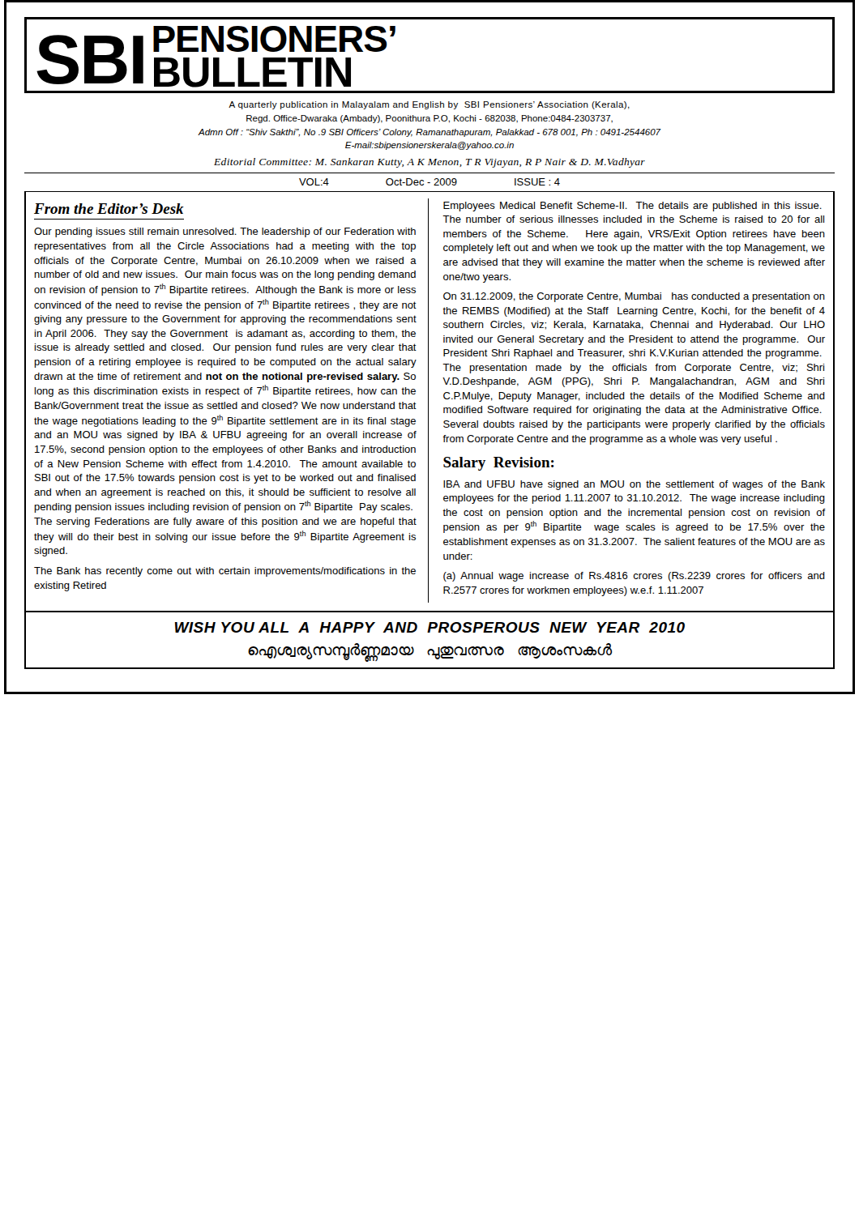SBI PENSIONERS’ BULLETIN
A quarterly publication in Malayalam and English by SBI Pensioners’ Association (Kerala),
Regd. Office-Dwaraka (Ambady), Poonithura P.O, Kochi - 682038, Phone:0484-2303737,
Admn Off : “Shiv Sakthi”, No .9 SBI Officers’ Colony, Ramanathapuram, Palakkad - 678 001, Ph : 0491-2544607
E-mail:sbipensionerskerala@yahoo.co.in
Editorial Committee: M. Sankaran Kutty, A K Menon, T R Vijayan, R P Nair & D. M.Vadhyar
VOL:4 Oct-Dec - 2009 ISSUE : 4
From the Editor’s Desk
Our pending issues still remain unresolved. The leadership of our Federation with representatives from all the Circle Associations had a meeting with the top officials of the Corporate Centre, Mumbai on 26.10.2009 when we raised a number of old and new issues. Our main focus was on the long pending demand on revision of pension to 7th Bipartite retirees. Although the Bank is more or less convinced of the need to revise the pension of 7th Bipartite retirees , they are not giving any pressure to the Government for approving the recommendations sent in April 2006. They say the Government is adamant as, according to them, the issue is already settled and closed. Our pension fund rules are very clear that pension of a retiring employee is required to be computed on the actual salary drawn at the time of retirement and not on the notional pre-revised salary. So long as this discrimination exists in respect of 7th Bipartite retirees, how can the Bank/Government treat the issue as settled and closed? We now understand that the wage negotiations leading to the 9th Bipartite settlement are in its final stage and an MOU was signed by IBA & UFBU agreeing for an overall increase of 17.5%, second pension option to the employees of other Banks and introduction of a New Pension Scheme with effect from 1.4.2010. The amount available to SBI out of the 17.5% towards pension cost is yet to be worked out and finalised and when an agreement is reached on this, it should be sufficient to resolve all pending pension issues including revision of pension on 7th Bipartite Pay scales. The serving Federations are fully aware of this position and we are hopeful that they will do their best in solving our issue before the 9th Bipartite Agreement is signed.
The Bank has recently come out with certain improvements/modifications in the existing Retired
Employees Medical Benefit Scheme-II. The details are published in this issue. The number of serious illnesses included in the Scheme is raised to 20 for all members of the Scheme. Here again, VRS/Exit Option retirees have been completely left out and when we took up the matter with the top Management, we are advised that they will examine the matter when the scheme is reviewed after one/two years.
On 31.12.2009, the Corporate Centre, Mumbai has conducted a presentation on the REMBS (Modified) at the Staff Learning Centre, Kochi, for the benefit of 4 southern Circles, viz; Kerala, Karnataka, Chennai and Hyderabad. Our LHO invited our General Secretary and the President to attend the programme. Our President Shri Raphael and Treasurer, shri K.V.Kurian attended the programme. The presentation made by the officials from Corporate Centre, viz; Shri V.D.Deshpande, AGM (PPG), Shri P. Mangalachandran, AGM and Shri C.P.Mulye, Deputy Manager, included the details of the Modified Scheme and modified Software required for originating the data at the Administrative Office. Several doubts raised by the participants were properly clarified by the officials from Corporate Centre and the programme as a whole was very useful .
Salary Revision:
IBA and UFBU have signed an MOU on the settlement of wages of the Bank employees for the period 1.11.2007 to 31.10.2012. The wage increase including the cost on pension option and the incremental pension cost on revision of pension as per 9th Bipartite wage scales is agreed to be 17.5% over the establishment expenses as on 31.3.2007. The salient features of the MOU are as under:
(a) Annual wage increase of Rs.4816 crores (Rs.2239 crores for officers and R.2577 crores for workmen employees) w.e.f. 1.11.2007
WISH YOU ALL A HAPPY AND PROSPEROUS NEW YEAR 2010
ഐശ്വര്യസമ്പൂർണ്ണമായ പുതുവത്സര ആശംസകൾ